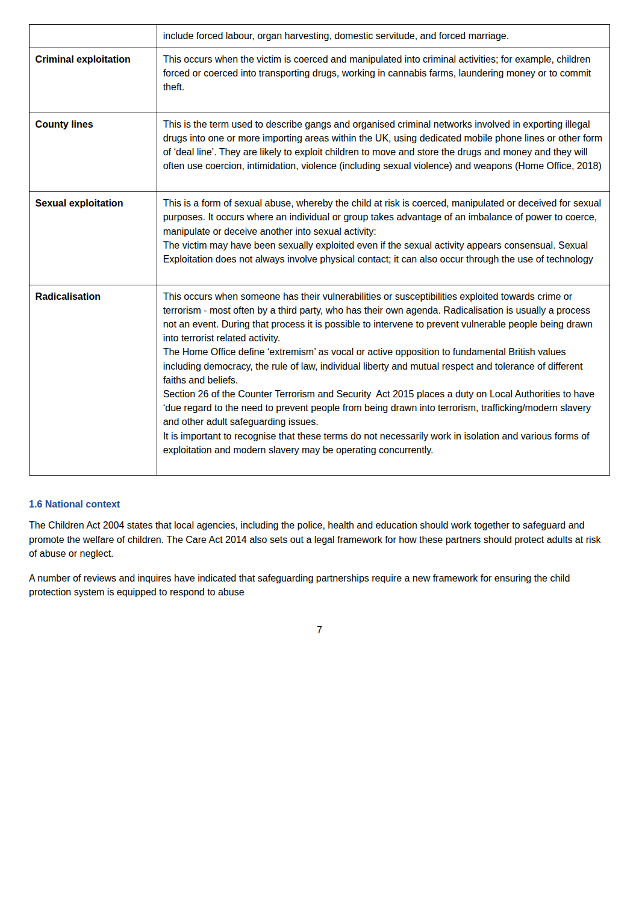| | include forced labour, organ harvesting, domestic servitude, and forced marriage. |
| Criminal exploitation | This occurs when the victim is coerced and manipulated into criminal activities; for example, children forced or coerced into transporting drugs, working in cannabis farms, laundering money or to commit theft. |
| County lines | This is the term used to describe gangs and organised criminal networks involved in exporting illegal drugs into one or more importing areas within the UK, using dedicated mobile phone lines or other form of ‘deal line’. They are likely to exploit children to move and store the drugs and money and they will often use coercion, intimidation, violence (including sexual violence) and weapons (Home Office, 2018) |
| Sexual exploitation | This is a form of sexual abuse, whereby the child at risk is coerced, manipulated or deceived for sexual purposes. It occurs where an individual or group takes advantage of an imbalance of power to coerce, manipulate or deceive another into sexual activity: The victim may have been sexually exploited even if the sexual activity appears consensual. Sexual Exploitation does not always involve physical contact; it can also occur through the use of technology |
| Radicalisation | This occurs when someone has their vulnerabilities or susceptibilities exploited towards crime or terrorism - most often by a third party, who has their own agenda. Radicalisation is usually a process not an event. During that process it is possible to intervene to prevent vulnerable people being drawn into terrorist related activity. The Home Office define ‘extremism’ as vocal or active opposition to fundamental British values including democracy, the rule of law, individual liberty and mutual respect and tolerance of different faiths and beliefs. Section 26 of the Counter Terrorism and Security Act 2015 places a duty on Local Authorities to have ‘due regard to the need to prevent people from being drawn into terrorism, trafficking/modern slavery and other adult safeguarding issues. It is important to recognise that these terms do not necessarily work in isolation and various forms of exploitation and modern slavery may be operating concurrently. |
1.6 National context
The Children Act 2004 states that local agencies, including the police, health and education should work together to safeguard and promote the welfare of children. The Care Act 2014 also sets out a legal framework for how these partners should protect adults at risk of abuse or neglect.
A number of reviews and inquires have indicated that safeguarding partnerships require a new framework for ensuring the child protection system is equipped to respond to abuse
7